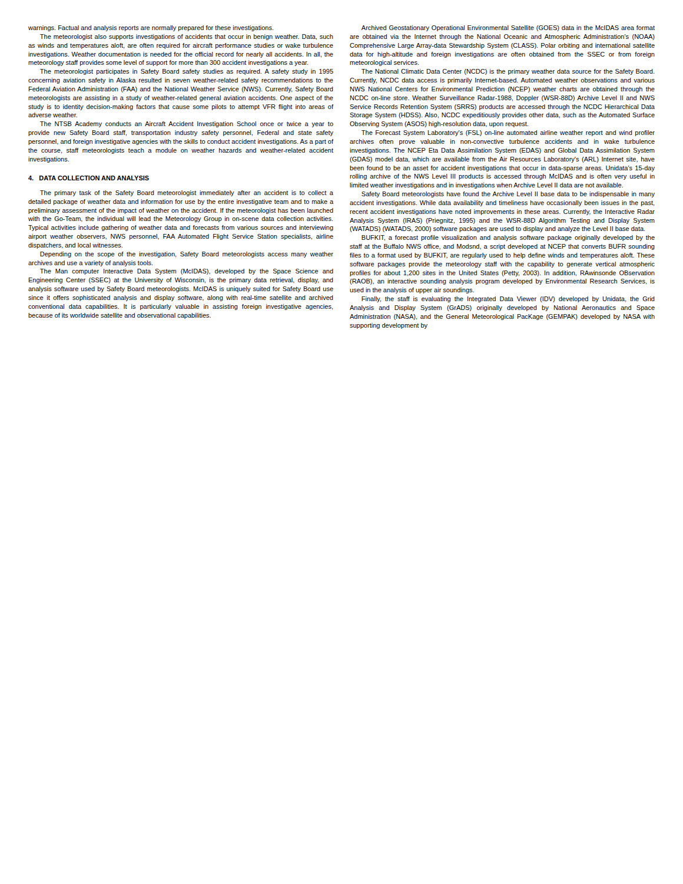warnings. Factual and analysis reports are normally prepared for these investigations.
The meteorologist also supports investigations of accidents that occur in benign weather. Data, such as winds and temperatures aloft, are often required for aircraft performance studies or wake turbulence investigations. Weather documentation is needed for the official record for nearly all accidents. In all, the meteorology staff provides some level of support for more than 300 accident investigations a year.
The meteorologist participates in Safety Board safety studies as required. A safety study in 1995 concerning aviation safety in Alaska resulted in seven weather-related safety recommendations to the Federal Aviation Administration (FAA) and the National Weather Service (NWS). Currently, Safety Board meteorologists are assisting in a study of weather-related general aviation accidents. One aspect of the study is to identity decision-making factors that cause some pilots to attempt VFR flight into areas of adverse weather.
The NTSB Academy conducts an Aircraft Accident Investigation School once or twice a year to provide new Safety Board staff, transportation industry safety personnel, Federal and state safety personnel, and foreign investigative agencies with the skills to conduct accident investigations. As a part of the course, staff meteorologists teach a module on weather hazards and weather-related accident investigations.
4. DATA COLLECTION AND ANALYSIS
The primary task of the Safety Board meteorologist immediately after an accident is to collect a detailed package of weather data and information for use by the entire investigative team and to make a preliminary assessment of the impact of weather on the accident. If the meteorologist has been launched with the Go-Team, the individual will lead the Meteorology Group in on-scene data collection activities. Typical activities include gathering of weather data and forecasts from various sources and interviewing airport weather observers, NWS personnel, FAA Automated Flight Service Station specialists, airline dispatchers, and local witnesses.
Depending on the scope of the investigation, Safety Board meteorologists access many weather archives and use a variety of analysis tools.
The Man computer Interactive Data System (McIDAS), developed by the Space Science and Engineering Center (SSEC) at the University of Wisconsin, is the primary data retrieval, display, and analysis software used by Safety Board meteorologists. McIDAS is uniquely suited for Safety Board use since it offers sophisticated analysis and display software, along with real-time satellite and archived conventional data capabilities. It is particularly valuable in assisting foreign investigative agencies, because of its worldwide satellite and observational capabilities.
Archived Geostationary Operational Environmental Satellite (GOES) data in the McIDAS area format are obtained via the Internet through the National Oceanic and Atmospheric Administration's (NOAA) Comprehensive Large Array-data Stewardship System (CLASS). Polar orbiting and international satellite data for high-altitude and foreign investigations are often obtained from the SSEC or from foreign meteorological services.
The National Climatic Data Center (NCDC) is the primary weather data source for the Safety Board. Currently, NCDC data access is primarily Internet-based. Automated weather observations and various NWS National Centers for Environmental Prediction (NCEP) weather charts are obtained through the NCDC on-line store. Weather Surveillance Radar-1988, Doppler (WSR-88D) Archive Level II and NWS Service Records Retention System (SRRS) products are accessed through the NCDC Hierarchical Data Storage System (HDSS). Also, NCDC expeditiously provides other data, such as the Automated Surface Observing System (ASOS) high-resolution data, upon request.
The Forecast System Laboratory's (FSL) on-line automated airline weather report and wind profiler archives often prove valuable in non-convective turbulence accidents and in wake turbulence investigations. The NCEP Eta Data Assimilation System (EDAS) and Global Data Assimilation System (GDAS) model data, which are available from the Air Resources Laboratory's (ARL) Internet site, have been found to be an asset for accident investigations that occur in data-sparse areas. Unidata's 15-day rolling archive of the NWS Level III products is accessed through McIDAS and is often very useful in limited weather investigations and in investigations when Archive Level II data are not available.
Safety Board meteorologists have found the Archive Level II base data to be indispensable in many accident investigations. While data availability and timeliness have occasionally been issues in the past, recent accident investigations have noted improvements in these areas. Currently, the Interactive Radar Analysis System (IRAS) (Priegnitz, 1995) and the WSR-88D Algorithm Testing and Display System (WATADS) (WATADS, 2000) software packages are used to display and analyze the Level II base data.
BUFKIT, a forecast profile visualization and analysis software package originally developed by the staff at the Buffalo NWS office, and Modsnd, a script developed at NCEP that converts BUFR sounding files to a format used by BUFKIT, are regularly used to help define winds and temperatures aloft. These software packages provide the meteorology staff with the capability to generate vertical atmospheric profiles for about 1,200 sites in the United States (Petty, 2003). In addition, RAwinsonde OBservation (RAOB), an interactive sounding analysis program developed by Environmental Research Services, is used in the analysis of upper air soundings.
Finally, the staff is evaluating the Integrated Data Viewer (IDV) developed by Unidata, the Grid Analysis and Display System (GrADS) originally developed by National Aeronautics and Space Administration (NASA), and the General Meteorological PacKage (GEMPAK) developed by NASA with supporting development by